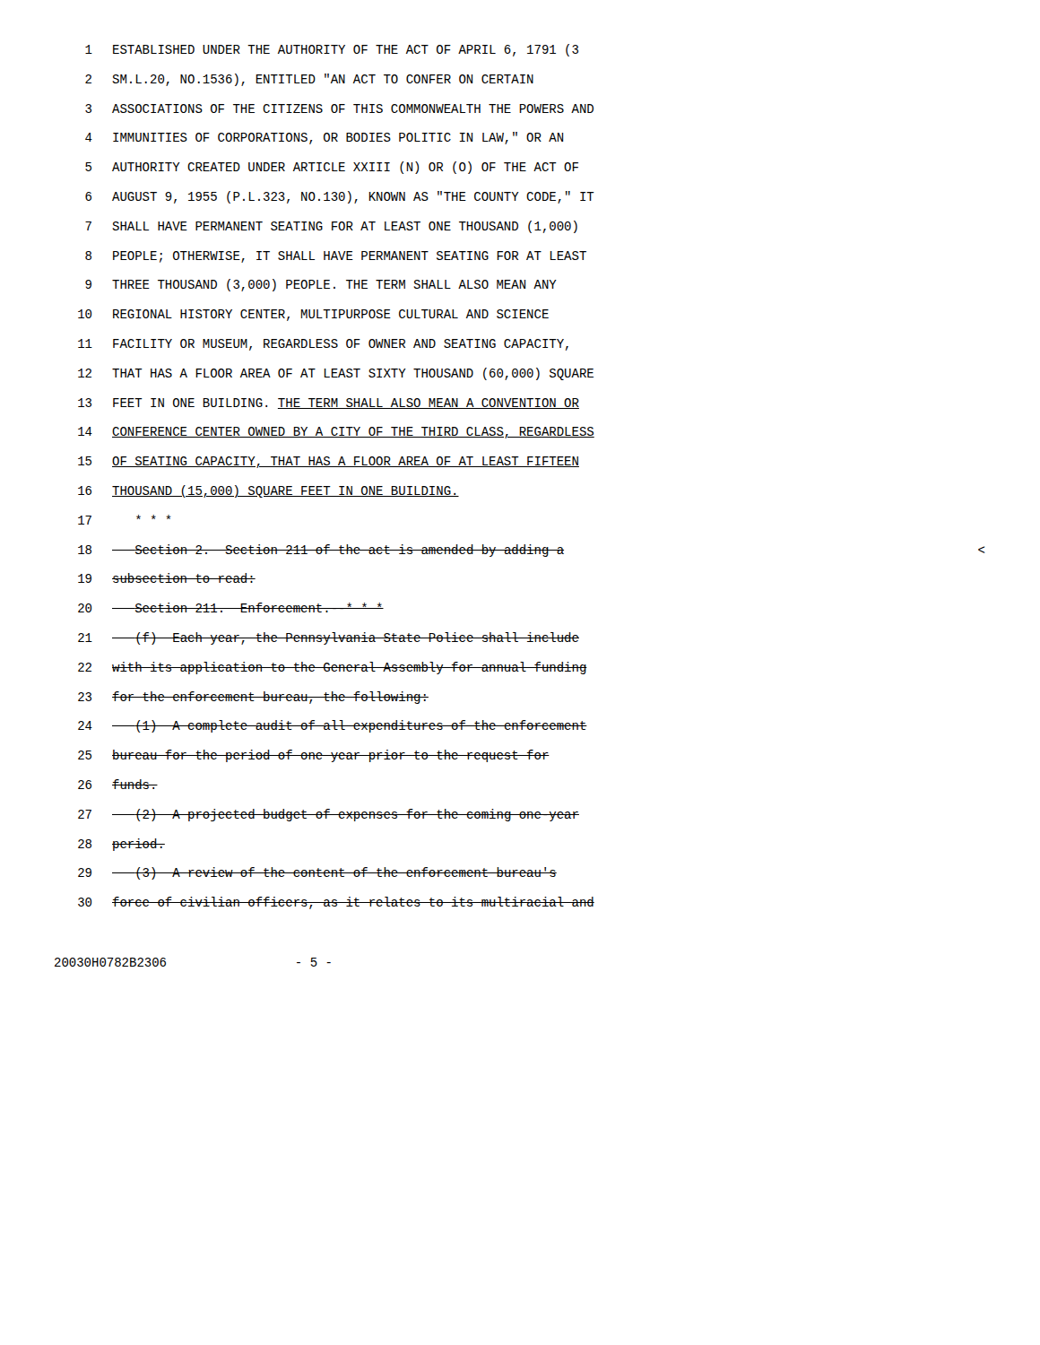| 1 | ESTABLISHED UNDER THE AUTHORITY OF THE ACT OF APRIL 6, 1791 (3 |
| 2 | SM.L.20, NO.1536), ENTITLED "AN ACT TO CONFER ON CERTAIN |
| 3 | ASSOCIATIONS OF THE CITIZENS OF THIS COMMONWEALTH THE POWERS AND |
| 4 | IMMUNITIES OF CORPORATIONS, OR BODIES POLITIC IN LAW," OR AN |
| 5 | AUTHORITY CREATED UNDER ARTICLE XXIII (N) OR (O) OF THE ACT OF |
| 6 | AUGUST 9, 1955 (P.L.323, NO.130), KNOWN AS "THE COUNTY CODE," IT |
| 7 | SHALL HAVE PERMANENT SEATING FOR AT LEAST ONE THOUSAND (1,000) |
| 8 | PEOPLE; OTHERWISE, IT SHALL HAVE PERMANENT SEATING FOR AT LEAST |
| 9 | THREE THOUSAND (3,000) PEOPLE. THE TERM SHALL ALSO MEAN ANY |
| 10 | REGIONAL HISTORY CENTER, MULTIPURPOSE CULTURAL AND SCIENCE |
| 11 | FACILITY OR MUSEUM, REGARDLESS OF OWNER AND SEATING CAPACITY, |
| 12 | THAT HAS A FLOOR AREA OF AT LEAST SIXTY THOUSAND (60,000) SQUARE |
| 13 | FEET IN ONE BUILDING. THE TERM SHALL ALSO MEAN A CONVENTION OR |
| 14 | CONFERENCE CENTER OWNED BY A CITY OF THE THIRD CLASS, REGARDLESS |
| 15 | OF SEATING CAPACITY, THAT HAS A FLOOR AREA OF AT LEAST FIFTEEN |
| 16 | THOUSAND (15,000) SQUARE FEET IN ONE BUILDING. |
| 17 | * * * |
| 18 | < Section 2. Section 211 of the act is amended by adding a |
| 19 | subsection to read: |
| 20 | Section 211. Enforcement.--* * * |
| 21 | (f) Each year, the Pennsylvania State Police shall include |
| 22 | with its application to the General Assembly for annual funding |
| 23 | for the enforcement bureau, the following: |
| 24 | (1) A complete audit of all expenditures of the enforcement |
| 25 | bureau for the period of one year prior to the request for |
| 26 | funds. |
| 27 | (2) A projected budget of expenses for the coming one-year |
| 28 | period. |
| 29 | (3) A review of the content of the enforcement bureau's |
| 30 | force of civilian officers, as it relates to its multiracial and |
20030H0782B2306 - 5 -